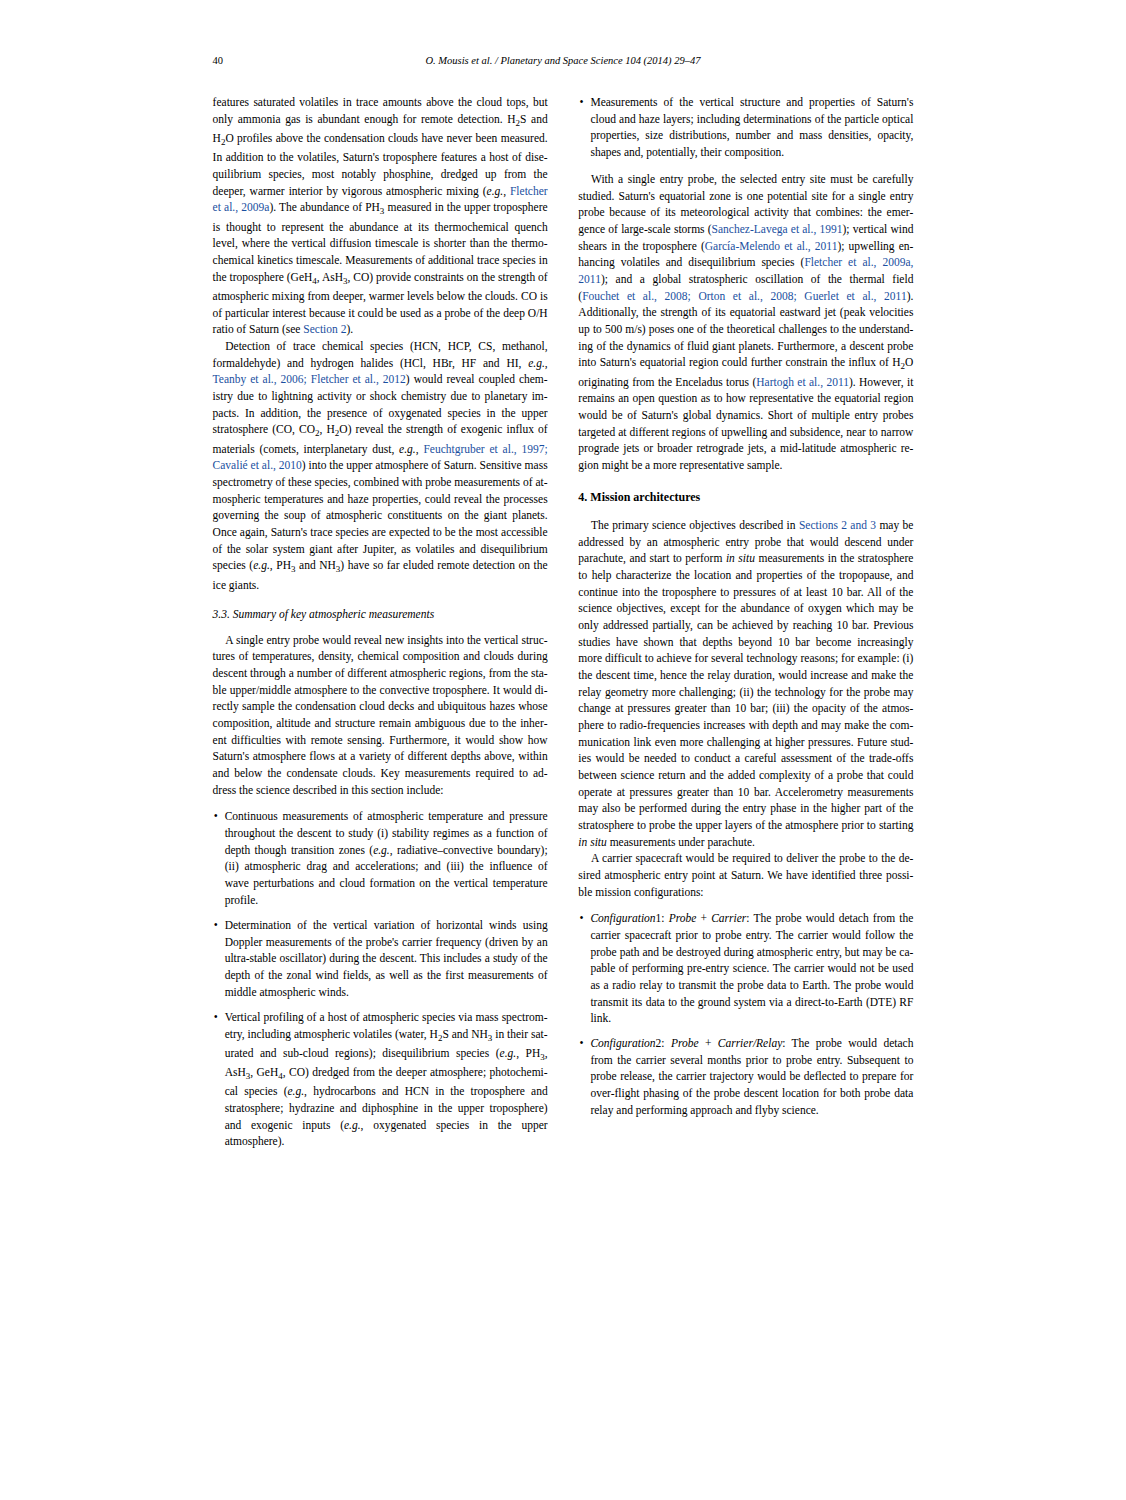40 O. Mousis et al. / Planetary and Space Science 104 (2014) 29–47
features saturated volatiles in trace amounts above the cloud tops, but only ammonia gas is abundant enough for remote detection. H2 S and H2 O profiles above the condensation clouds have never been measured. In addition to the volatiles, Saturn's troposphere features a host of disequilibrium species, most notably phosphine, dredged up from the deeper, warmer interior by vigorous atmospheric mixing (e.g., Fletcher et al., 2009a). The abundance of PH3 measured in the upper troposphere is thought to represent the abundance at its thermochemical quench level, where the vertical diffusion timescale is shorter than the thermochemical kinetics timescale. Measurements of additional trace species in the troposphere (GeH4, AsH3, CO) provide constraints on the strength of atmospheric mixing from deeper, warmer levels below the clouds. CO is of particular interest because it could be used as a probe of the deep O/H ratio of Saturn (see Section 2).
Detection of trace chemical species (HCN, HCP, CS, methanol, formaldehyde) and hydrogen halides (HCl, HBr, HF and HI, e.g., Teanby et al., 2006; Fletcher et al., 2012) would reveal coupled chemistry due to lightning activity or shock chemistry due to planetary impacts. In addition, the presence of oxygenated species in the upper stratosphere (CO, CO2, H2 O) reveal the strength of exogenic influx of materials (comets, interplanetary dust, e.g., Feuchtgruber et al., 1997; Cavalié et al., 2010) into the upper atmosphere of Saturn. Sensitive mass spectrometry of these species, combined with probe measurements of atmospheric temperatures and haze properties, could reveal the processes governing the soup of atmospheric constituents on the giant planets. Once again, Saturn's trace species are expected to be the most accessible of the solar system giant after Jupiter, as volatiles and disequilibrium species (e.g., PH3 and NH3) have so far eluded remote detection on the ice giants.
3.3. Summary of key atmospheric measurements
A single entry probe would reveal new insights into the vertical structures of temperatures, density, chemical composition and clouds during descent through a number of different atmospheric regions, from the stable upper/middle atmosphere to the convective troposphere. It would directly sample the condensation cloud decks and ubiquitous hazes whose composition, altitude and structure remain ambiguous due to the inherent difficulties with remote sensing. Furthermore, it would show how Saturn's atmosphere flows at a variety of different depths above, within and below the condensate clouds. Key measurements required to address the science described in this section include:
Continuous measurements of atmospheric temperature and pressure throughout the descent to study (i) stability regimes as a function of depth though transition zones (e.g., radiative–convective boundary); (ii) atmospheric drag and accelerations; and (iii) the influence of wave perturbations and cloud formation on the vertical temperature profile.
Determination of the vertical variation of horizontal winds using Doppler measurements of the probe's carrier frequency (driven by an ultra-stable oscillator) during the descent. This includes a study of the depth of the zonal wind fields, as well as the first measurements of middle atmospheric winds.
Vertical profiling of a host of atmospheric species via mass spectrometry, including atmospheric volatiles (water, H2 S and NH3 in their saturated and sub-cloud regions); disequilibrium species (e.g., PH3, AsH3, GeH4, CO) dredged from the deeper atmosphere; photochemical species (e.g., hydrocarbons and HCN in the troposphere and stratosphere; hydrazine and diphosphine in the upper troposphere) and exogenic inputs (e.g., oxygenated species in the upper atmosphere).
Measurements of the vertical structure and properties of Saturn's cloud and haze layers; including determinations of the particle optical properties, size distributions, number and mass densities, opacity, shapes and, potentially, their composition.
With a single entry probe, the selected entry site must be carefully studied. Saturn's equatorial zone is one potential site for a single entry probe because of its meteorological activity that combines: the emergence of large-scale storms (Sanchez-Lavega et al., 1991); vertical wind shears in the troposphere (García-Melendo et al., 2011); upwelling enhancing volatiles and disequilibrium species (Fletcher et al., 2009a, 2011); and a global stratospheric oscillation of the thermal field (Fouchet et al., 2008; Orton et al., 2008; Guerlet et al., 2011). Additionally, the strength of its equatorial eastward jet (peak velocities up to 500 m/s) poses one of the theoretical challenges to the understanding of the dynamics of fluid giant planets. Furthermore, a descent probe into Saturn's equatorial region could further constrain the influx of H2 O originating from the Enceladus torus (Hartogh et al., 2011). However, it remains an open question as to how representative the equatorial region would be of Saturn's global dynamics. Short of multiple entry probes targeted at different regions of upwelling and subsidence, near to narrow prograde jets or broader retrograde jets, a mid-latitude atmospheric region might be a more representative sample.
4. Mission architectures
The primary science objectives described in Sections 2 and 3 may be addressed by an atmospheric entry probe that would descend under parachute, and start to perform in situ measurements in the stratosphere to help characterize the location and properties of the tropopause, and continue into the troposphere to pressures of at least 10 bar. All of the science objectives, except for the abundance of oxygen which may be only addressed partially, can be achieved by reaching 10 bar. Previous studies have shown that depths beyond 10 bar become increasingly more difficult to achieve for several technology reasons; for example: (i) the descent time, hence the relay duration, would increase and make the relay geometry more challenging; (ii) the technology for the probe may change at pressures greater than 10 bar; (iii) the opacity of the atmosphere to radio-frequencies increases with depth and may make the communication link even more challenging at higher pressures. Future studies would be needed to conduct a careful assessment of the trade-offs between science return and the added complexity of a probe that could operate at pressures greater than 10 bar. Accelerometry measurements may also be performed during the entry phase in the higher part of the stratosphere to probe the upper layers of the atmosphere prior to starting in situ measurements under parachute.
A carrier spacecraft would be required to deliver the probe to the desired atmospheric entry point at Saturn. We have identified three possible mission configurations:
Configuration1: Probe + Carrier: The probe would detach from the carrier spacecraft prior to probe entry. The carrier would follow the probe path and be destroyed during atmospheric entry, but may be capable of performing pre-entry science. The carrier would not be used as a radio relay to transmit the probe data to Earth. The probe would transmit its data to the ground system via a direct-to-Earth (DTE) RF link.
Configuration2: Probe + Carrier/Relay: The probe would detach from the carrier several months prior to probe entry. Subsequent to probe release, the carrier trajectory would be deflected to prepare for over-flight phasing of the probe descent location for both probe data relay and performing approach and flyby science.